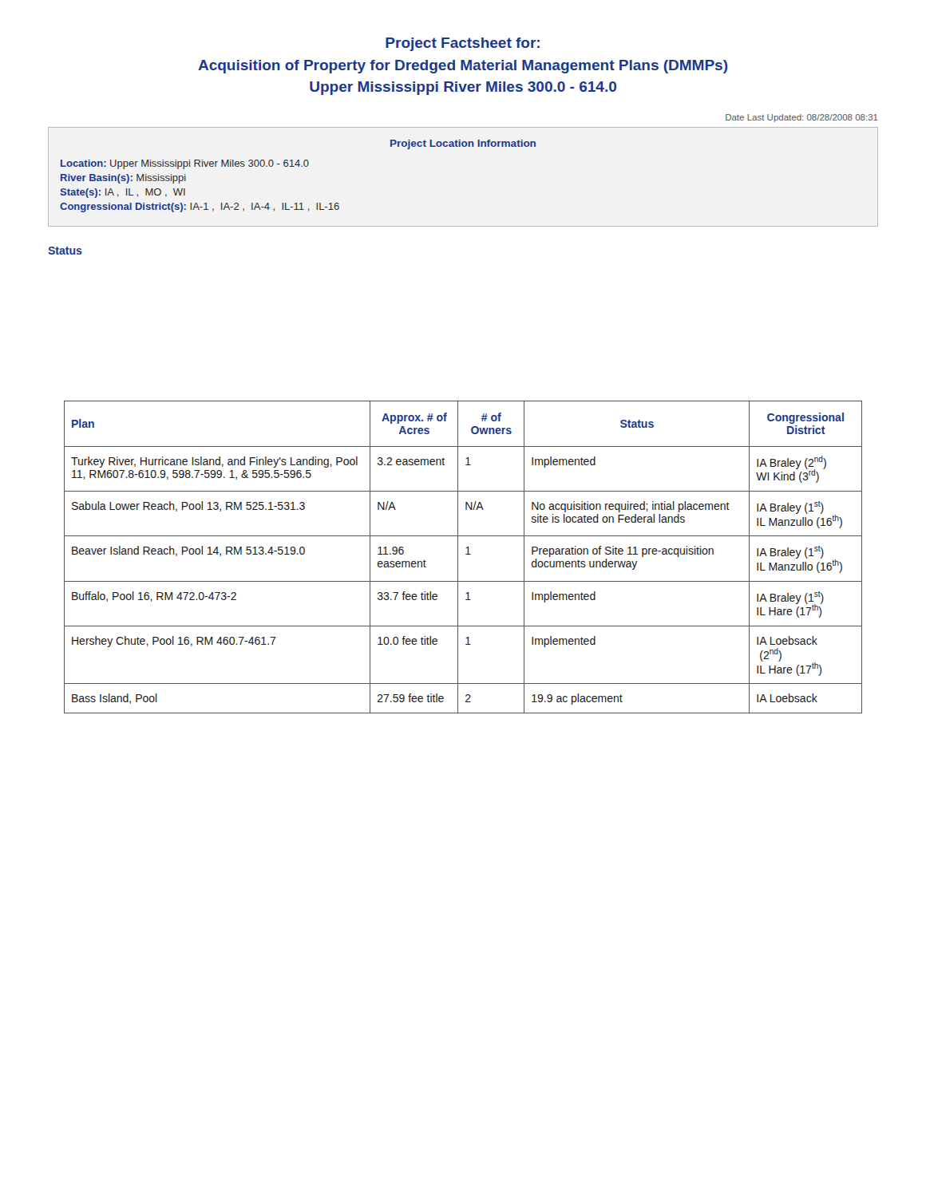Project Factsheet for:
Acquisition of Property for Dredged Material Management Plans (DMMPs)
Upper Mississippi River Miles 300.0 - 614.0
Date Last Updated: 08/28/2008 08:31
Project Location Information
Location: Upper Mississippi River Miles 300.0 - 614.0
River Basin(s): Mississippi
State(s): IA , IL , MO , WI
Congressional District(s): IA-1 , IA-2 , IA-4 , IL-11 , IL-16
Status
| Plan | Approx. # of Acres | # of Owners | Status | Congressional District |
| --- | --- | --- | --- | --- |
| Turkey River, Hurricane Island, and Finley's Landing, Pool 11, RM607.8-610.9, 598.7-599. 1, & 595.5-596.5 | 3.2 easement | 1 | Implemented | IA Braley (2 nd ) WI Kind (3 rd ) |
| Sabula Lower Reach, Pool 13, RM 525.1-531.3 | N/A | N/A | No acquisition required; intial placement site is located on Federal lands | IA Braley (1 st ) IL Manzullo (16 th ) |
| Beaver Island Reach, Pool 14, RM 513.4-519.0 | 11.96 easement | 1 | Preparation of Site 11 pre-acquisition documents underway | IA Braley (1 st ) IL Manzullo (16 th ) |
| Buffalo, Pool 16, RM 472.0-473-2 | 33.7 fee title | 1 | Implemented | IA Braley (1 st ) IL Hare (17 th ) |
| Hershey Chute, Pool 16, RM 460.7-461.7 | 10.0 fee title | 1 | Implemented | IA Loebsack (2 nd ) IL Hare (17 th ) |
| Bass Island, Pool | 27.59 fee title | 2 | 19.9 ac placement | IA Loebsack |